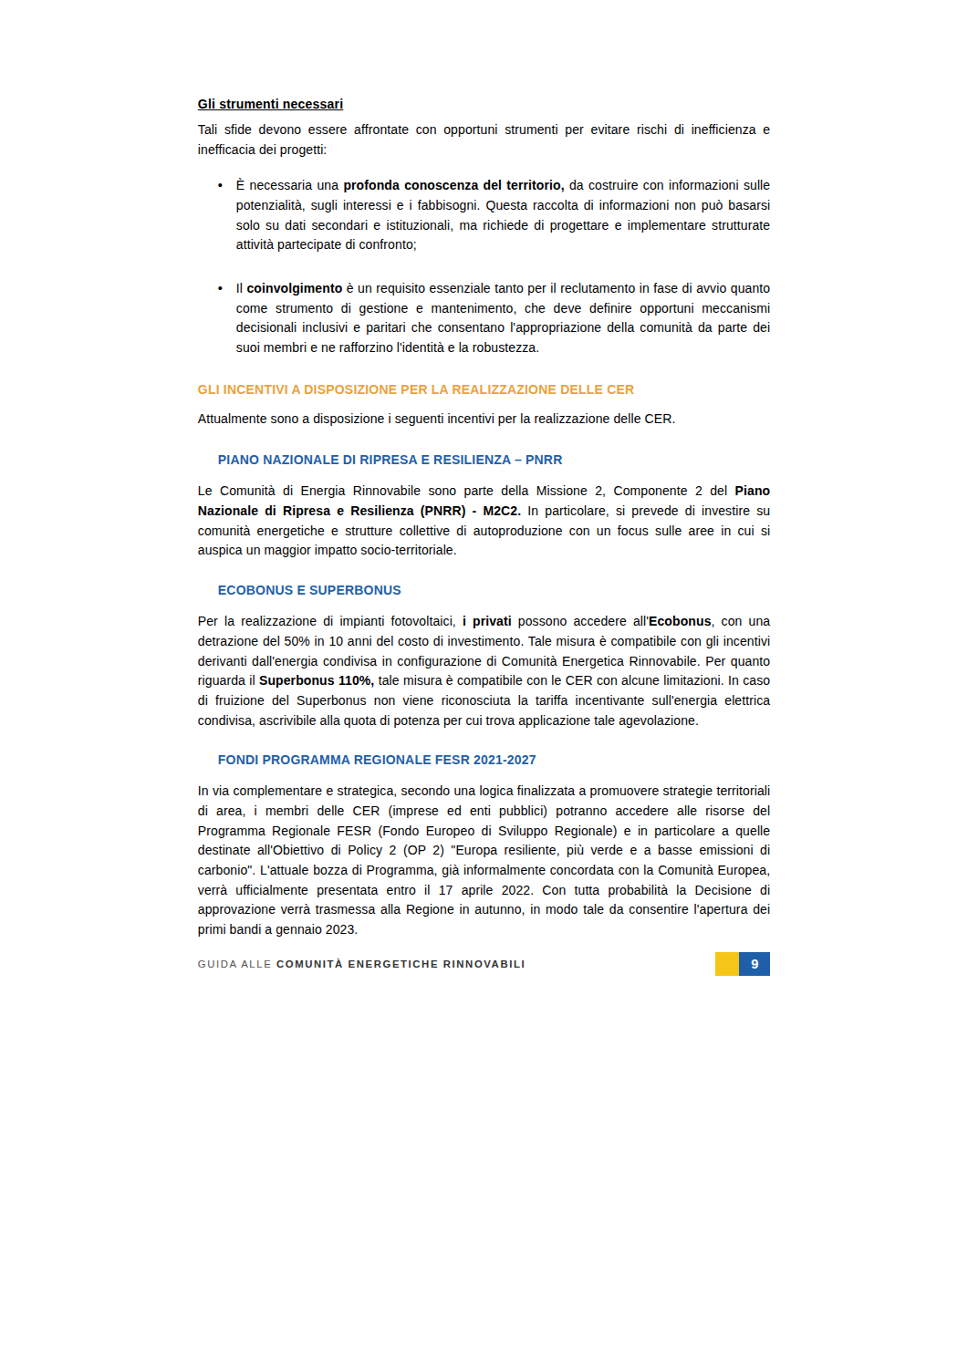Gli strumenti necessari
Tali sfide devono essere affrontate con opportuni strumenti per evitare rischi di inefficienza e inefficacia dei progetti:
È necessaria una profonda conoscenza del territorio, da costruire con informazioni sulle potenzialità, sugli interessi e i fabbisogni. Questa raccolta di informazioni non può basarsi solo su dati secondari e istituzionali, ma richiede di progettare e implementare strutturate attività partecipate di confronto;
Il coinvolgimento è un requisito essenziale tanto per il reclutamento in fase di avvio quanto come strumento di gestione e mantenimento, che deve definire opportuni meccanismi decisionali inclusivi e paritari che consentano l'appropriazione della comunità da parte dei suoi membri e ne rafforzino l'identità e la robustezza.
GLI INCENTIVI A DISPOSIZIONE PER LA REALIZZAZIONE DELLE CER
Attualmente sono a disposizione i seguenti incentivi per la realizzazione delle CER.
PIANO NAZIONALE DI RIPRESA E RESILIENZA – PNRR
Le Comunità di Energia Rinnovabile sono parte della Missione 2, Componente 2 del Piano Nazionale di Ripresa e Resilienza (PNRR) - M2C2. In particolare, si prevede di investire su comunità energetiche e strutture collettive di autoproduzione con un focus sulle aree in cui si auspica un maggior impatto socio-territoriale.
ECOBONUS E SUPERBONUS
Per la realizzazione di impianti fotovoltaici, i privati possono accedere all'Ecobonus, con una detrazione del 50% in 10 anni del costo di investimento. Tale misura è compatibile con gli incentivi derivanti dall'energia condivisa in configurazione di Comunità Energetica Rinnovabile. Per quanto riguarda il Superbonus 110%, tale misura è compatibile con le CER con alcune limitazioni. In caso di fruizione del Superbonus non viene riconosciuta la tariffa incentivante sull'energia elettrica condivisa, ascrivibile alla quota di potenza per cui trova applicazione tale agevolazione.
FONDI PROGRAMMA REGIONALE FESR 2021-2027
In via complementare e strategica, secondo una logica finalizzata a promuovere strategie territoriali di area, i membri delle CER (imprese ed enti pubblici) potranno accedere alle risorse del Programma Regionale FESR (Fondo Europeo di Sviluppo Regionale) e in particolare a quelle destinate all'Obiettivo di Policy 2 (OP 2) "Europa resiliente, più verde e a basse emissioni di carbonio". L'attuale bozza di Programma, già informalmente concordata con la Comunità Europea, verrà ufficialmente presentata entro il 17 aprile 2022. Con tutta probabilità la Decisione di approvazione verrà trasmessa alla Regione in autunno, in modo tale da consentire l'apertura dei primi bandi a gennaio 2023.
GUIDA ALLE COMUNITÀ ENERGETICHE RINNOVABILI
9